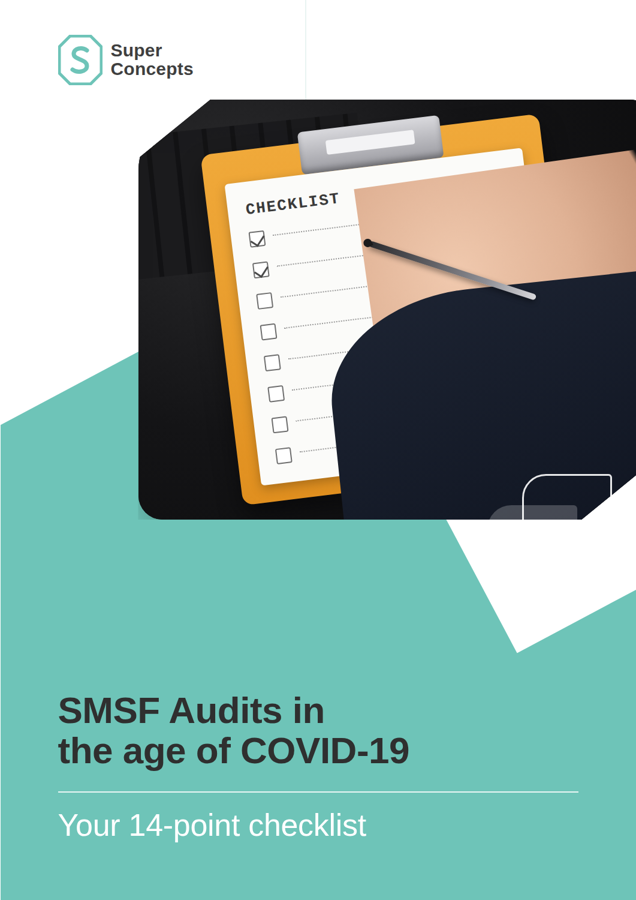Super Concepts
Checklist
SMSF Audits in
the age of COVID-19
Your 14-point checklist